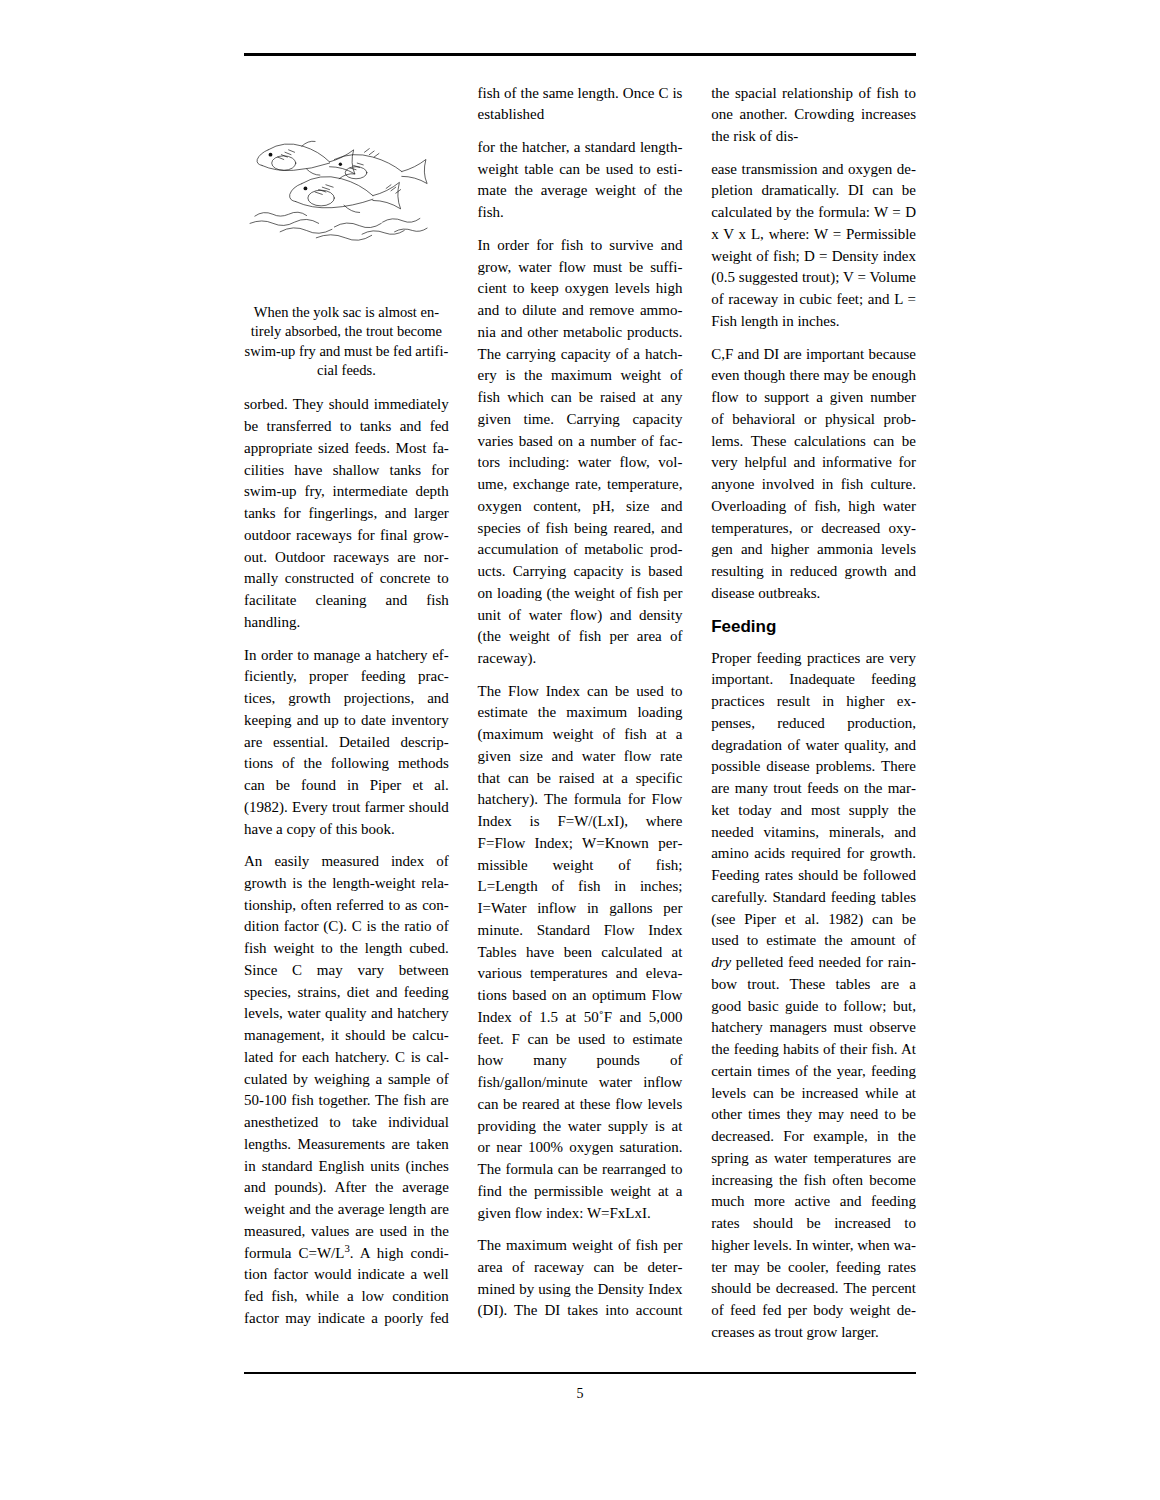When the yolk sac is almost entirely absorbed, the trout become swim-up fry and must be fed artificial feeds.
sorbed. They should immediately be transferred to tanks and fed appropriate sized feeds. Most facilities have shallow tanks for swim-up fry, intermediate depth tanks for fingerlings, and larger outdoor raceways for final grow-out. Outdoor raceways are normally constructed of concrete to facilitate cleaning and fish handling.
In order to manage a hatchery efficiently, proper feeding practices, growth projections, and keeping and up to date inventory are essential. Detailed descriptions of the following methods can be found in Piper et al. (1982). Every trout farmer should have a copy of this book.
An easily measured index of growth is the length-weight relationship, often referred to as condition factor (C). C is the ratio of fish weight to the length cubed. Since C may vary between species, strains, diet and feeding levels, water quality and hatchery management, it should be calculated for each hatchery. C is calculated by weighing a sample of 50-100 fish together. The fish are anesthetized to take individual lengths. Measurements are taken in standard English units (inches and pounds). After the average weight and the average length are measured, values are used in the formula C=W/L3. A high condition factor would indicate a well fed fish, while a low condition factor may indicate a poorly fed fish of the same length. Once C is established
for the hatcher, a standard length-weight table can be used to estimate the average weight of the fish.
In order for fish to survive and grow, water flow must be sufficient to keep oxygen levels high and to dilute and remove ammonia and other metabolic products. The carrying capacity of a hatchery is the maximum weight of fish which can be raised at any given time. Carrying capacity varies based on a number of factors including: water flow, volume, exchange rate, temperature, oxygen content, pH, size and species of fish being reared, and accumulation of metabolic products. Carrying capacity is based on loading (the weight of fish per unit of water flow) and density (the weight of fish per area of raceway).
The Flow Index can be used to estimate the maximum loading (maximum weight of fish at a given size and water flow rate that can be raised at a specific hatchery). The formula for Flow Index is F=W/(LxI), where F=Flow Index; W=Known permissible weight of fish; L=Length of fish in inches; I=Water inflow in gallons per minute. Standard Flow Index Tables have been calculated at various temperatures and elevations based on an optimum Flow Index of 1.5 at 50˚F and 5,000 feet. F can be used to estimate how many pounds of fish/gallon/minute water inflow can be reared at these flow levels providing the water supply is at or near 100% oxygen saturation. The formula can be rearranged to find the permissible weight at a given flow index: W=FxLxI.
The maximum weight of fish per area of raceway can be determined by using the Density Index (DI). The DI takes into account the spacial relationship of fish to one another. Crowding increases the risk of dis-
ease transmission and oxygen depletion dramatically. DI can be calculated by the formula: W = D x V x L, where: W = Permissible weight of fish; D = Density index (0.5 suggested trout); V = Volume of raceway in cubic feet; and L = Fish length in inches.
C,F and DI are important because even though there may be enough flow to support a given number of behavioral or physical problems. These calculations can be very helpful and informative for anyone involved in fish culture. Overloading of fish, high water temperatures, or decreased oxygen and higher ammonia levels resulting in reduced growth and disease outbreaks.
Feeding
Proper feeding practices are very important. Inadequate feeding practices result in higher expenses, reduced production, degradation of water quality, and possible disease problems. There are many trout feeds on the market today and most supply the needed vitamins, minerals, and amino acids required for growth. Feeding rates should be followed carefully. Standard feeding tables (see Piper et al. 1982) can be used to estimate the amount of dry pelleted feed needed for rainbow trout. These tables are a good basic guide to follow; but, hatchery managers must observe the feeding habits of their fish. At certain times of the year, feeding levels can be increased while at other times they may need to be decreased. For example, in the spring as water temperatures are increasing the fish often become much more active and feeding rates should be increased to higher levels. In winter, when water may be cooler, feeding rates should be decreased. The percent of feed fed per body weight decreases as trout grow larger.
5